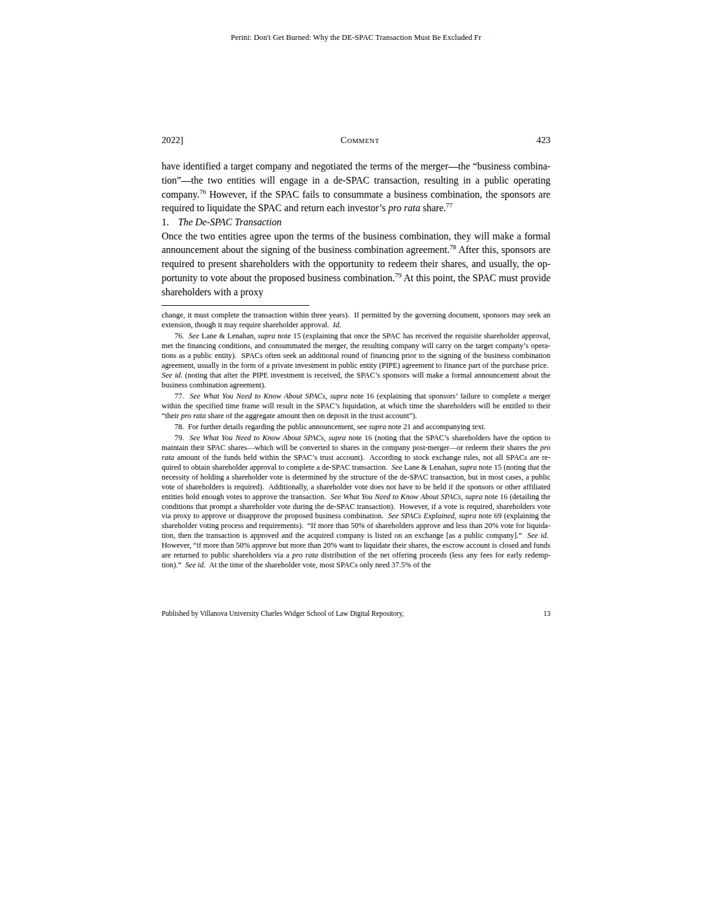Perini: Don't Get Burned: Why the DE-SPAC Transaction Must Be Excluded Fr
2022] Comment 423
have identified a target company and negotiated the terms of the merger—the “business combination”—the two entities will engage in a de-SPAC transaction, resulting in a public operating company.76 However, if the SPAC fails to consummate a business combination, the sponsors are required to liquidate the SPAC and return each investor’s pro rata share.77
1. The De-SPAC Transaction
Once the two entities agree upon the terms of the business combination, they will make a formal announcement about the signing of the business combination agreement.78 After this, sponsors are required to present shareholders with the opportunity to redeem their shares, and usually, the opportunity to vote about the proposed business combination.79 At this point, the SPAC must provide shareholders with a proxy
change, it must complete the transaction within three years). If permitted by the governing document, sponsors may seek an extension, though it may require shareholder approval. Id.
76. See Lane & Lenahan, supra note 15 (explaining that once the SPAC has received the requisite shareholder approval, met the financing conditions, and consummated the merger, the resulting company will carry on the target company’s operations as a public entity). SPACs often seek an additional round of financing prior to the signing of the business combination agreement, usually in the form of a private investment in public entity (PIPE) agreement to finance part of the purchase price. See id. (noting that after the PIPE investment is received, the SPAC’s sponsors will make a formal announcement about the business combination agreement).
77. See What You Need to Know About SPACs, supra note 16 (explaining that sponsors’ failure to complete a merger within the specified time frame will result in the SPAC’s liquidation, at which time the shareholders will be entitled to their “their pro rata share of the aggregate amount then on deposit in the trust account”).
78. For further details regarding the public announcement, see supra note 21 and accompanying text.
79. See What You Need to Know About SPACs, supra note 16 (noting that the SPAC’s shareholders have the option to maintain their SPAC shares—which will be converted to shares in the company post-merger—or redeem their shares the pro rata amount of the funds held within the SPAC’s trust account). According to stock exchange rules, not all SPACs are required to obtain shareholder approval to complete a de-SPAC transaction. See Lane & Lenahan, supra note 15 (noting that the necessity of holding a shareholder vote is determined by the structure of the de-SPAC transaction, but in most cases, a public vote of shareholders is required). Additionally, a shareholder vote does not have to be held if the sponsors or other affiliated entities hold enough votes to approve the transaction. See What You Need to Know About SPACs, supra note 16 (detailing the conditions that prompt a shareholder vote during the de-SPAC transaction). However, if a vote is required, shareholders vote via proxy to approve or disapprove the proposed business combination. See SPACs Explained, supra note 69 (explaining the shareholder voting process and requirements). “If more than 50% of shareholders approve and less than 20% vote for liquidation, then the transaction is approved and the acquired company is listed on an exchange [as a public company].” See id. However, “if more than 50% approve but more than 20% want to liquidate their shares, the escrow account is closed and funds are returned to public shareholders via a pro rata distribution of the net offering proceeds (less any fees for early redemption).” See id. At the time of the shareholder vote, most SPACs only need 37.5% of the
Published by Villanova University Charles Widger School of Law Digital Repository, 13